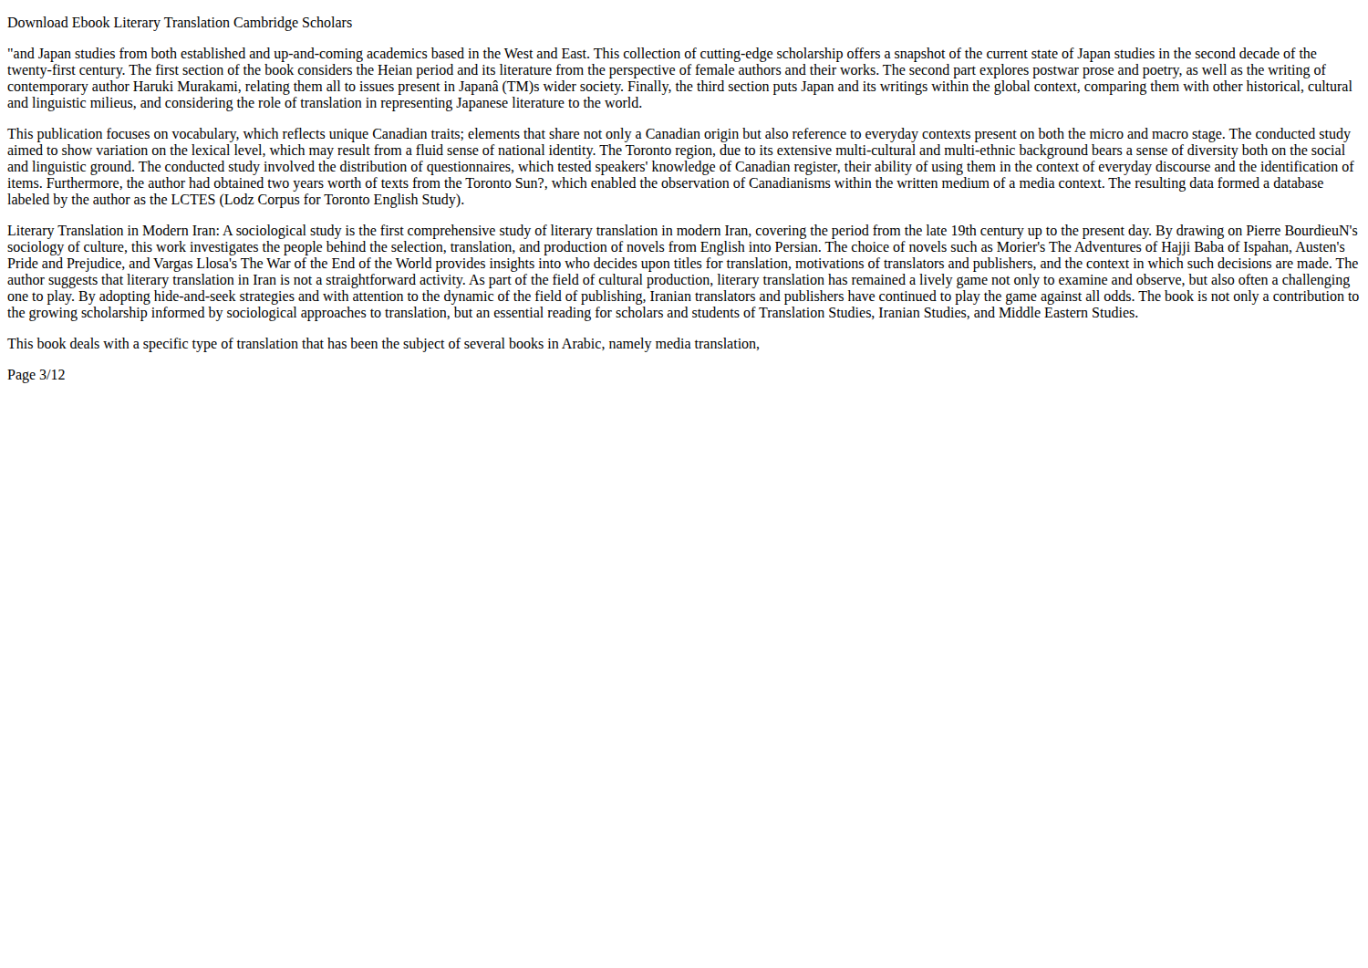Download Ebook Literary Translation Cambridge Scholars
"and Japan studies from both established and up-and-coming academics based in the West and East. This collection of cutting-edge scholarship offers a snapshot of the current state of Japan studies in the second decade of the twenty-first century. The first section of the book considers the Heian period and its literature from the perspective of female authors and their works. The second part explores postwar prose and poetry, as well as the writing of contemporary author Haruki Murakami, relating them all to issues present in Japanâ (TM)s wider society. Finally, the third section puts Japan and its writings within the global context, comparing them with other historical, cultural and linguistic milieus, and considering the role of translation in representing Japanese literature to the world.
This publication focuses on vocabulary, which reflects unique Canadian traits; elements that share not only a Canadian origin but also reference to everyday contexts present on both the micro and macro stage. The conducted study aimed to show variation on the lexical level, which may result from a fluid sense of national identity. The Toronto region, due to its extensive multi-cultural and multi-ethnic background bears a sense of diversity both on the social and linguistic ground. The conducted study involved the distribution of questionnaires, which tested speakers' knowledge of Canadian register, their ability of using them in the context of everyday discourse and the identification of items. Furthermore, the author had obtained two years worth of texts from the Toronto Sun?, which enabled the observation of Canadianisms within the written medium of a media context. The resulting data formed a database labeled by the author as the LCTES (Lodz Corpus for Toronto English Study).
Literary Translation in Modern Iran: A sociological study is the first comprehensive study of literary translation in modern Iran, covering the period from the late 19th century up to the present day. By drawing on Pierre BourdieuN's sociology of culture, this work investigates the people behind the selection, translation, and production of novels from English into Persian. The choice of novels such as Morier's The Adventures of Hajji Baba of Ispahan, Austen's Pride and Prejudice, and Vargas Llosa's The War of the End of the World provides insights into who decides upon titles for translation, motivations of translators and publishers, and the context in which such decisions are made. The author suggests that literary translation in Iran is not a straightforward activity. As part of the field of cultural production, literary translation has remained a lively game not only to examine and observe, but also often a challenging one to play. By adopting hide-and-seek strategies and with attention to the dynamic of the field of publishing, Iranian translators and publishers have continued to play the game against all odds. The book is not only a contribution to the growing scholarship informed by sociological approaches to translation, but an essential reading for scholars and students of Translation Studies, Iranian Studies, and Middle Eastern Studies.
This book deals with a specific type of translation that has been the subject of several books in Arabic, namely media translation,
Page 3/12